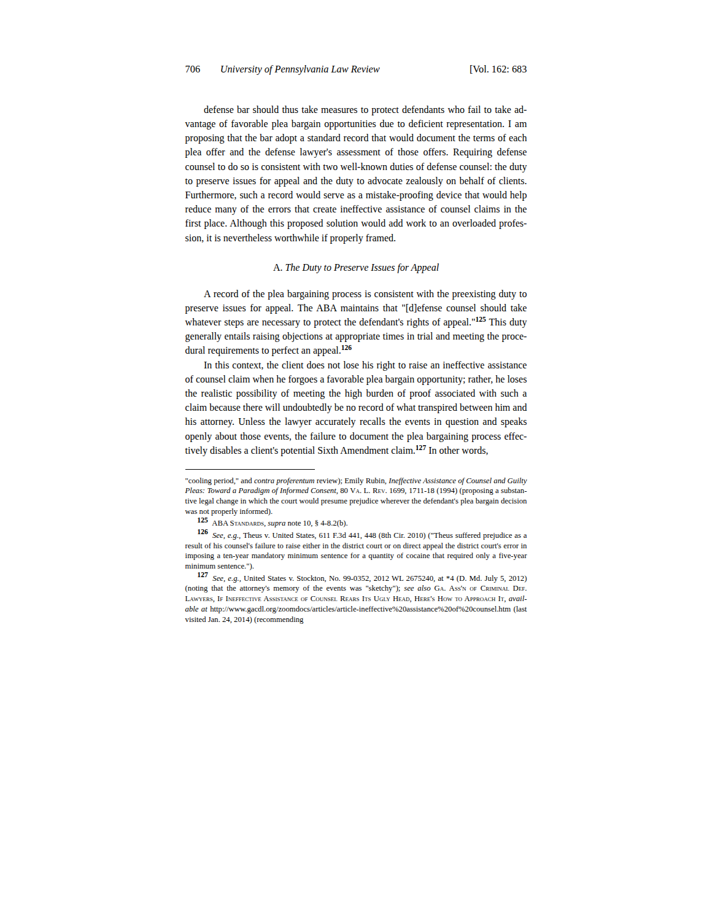706 University of Pennsylvania Law Review [Vol. 162: 683
defense bar should thus take measures to protect defendants who fail to take advantage of favorable plea bargain opportunities due to deficient representation. I am proposing that the bar adopt a standard record that would document the terms of each plea offer and the defense lawyer's assessment of those offers. Requiring defense counsel to do so is consistent with two well-known duties of defense counsel: the duty to preserve issues for appeal and the duty to advocate zealously on behalf of clients. Furthermore, such a record would serve as a mistake-proofing device that would help reduce many of the errors that create ineffective assistance of counsel claims in the first place. Although this proposed solution would add work to an overloaded profession, it is nevertheless worthwhile if properly framed.
A. The Duty to Preserve Issues for Appeal
A record of the plea bargaining process is consistent with the preexisting duty to preserve issues for appeal. The ABA maintains that "[d]efense counsel should take whatever steps are necessary to protect the defendant's rights of appeal."125 This duty generally entails raising objections at appropriate times in trial and meeting the procedural requirements to perfect an appeal.126
In this context, the client does not lose his right to raise an ineffective assistance of counsel claim when he forgoes a favorable plea bargain opportunity; rather, he loses the realistic possibility of meeting the high burden of proof associated with such a claim because there will undoubtedly be no record of what transpired between him and his attorney. Unless the lawyer accurately recalls the events in question and speaks openly about those events, the failure to document the plea bargaining process effectively disables a client's potential Sixth Amendment claim.127 In other words,
"cooling period," and contra proferentum review); Emily Rubin, Ineffective Assistance of Counsel and Guilty Pleas: Toward a Paradigm of Informed Consent, 80 Va. L. Rev. 1699, 1711-18 (1994) (proposing a substantive legal change in which the court would presume prejudice wherever the defendant's plea bargain decision was not properly informed).
125 ABA Standards, supra note 10, § 4-8.2(b).
126 See, e.g., Theus v. United States, 611 F.3d 441, 448 (8th Cir. 2010) ("Theus suffered prejudice as a result of his counsel's failure to raise either in the district court or on direct appeal the district court's error in imposing a ten-year mandatory minimum sentence for a quantity of cocaine that required only a five-year minimum sentence.").
127 See, e.g., United States v. Stockton, No. 99-0352, 2012 WL 2675240, at *4 (D. Md. July 5, 2012) (noting that the attorney's memory of the events was "sketchy"); see also Ga. Ass'n of Criminal Def. Lawyers, If Ineffective Assistance of Counsel Rears Its Ugly Head, Here's How to Approach It, available at http://www.gacdl.org/zoomdocs/articles/article-ineffective%20assistance%20of%20counsel.htm (last visited Jan. 24, 2014) (recommending